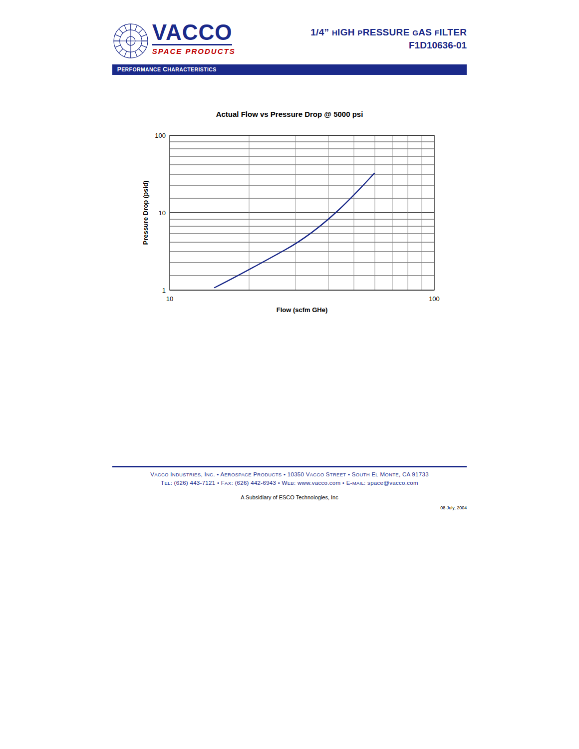VACCO
SPACE PRODUCTS
1/4” HIGH PRESSURE GAS FILTER
F1D10636-01
PERFORMANCE CHARACTERISTICS
Actual Flow vs Pressure Drop @ 5000 psi
100 10 1 10 100 Flow (scfm GHe) Pressure Drop (psid)
VACCO INDUSTRIES, INC. • AEROSPACE PRODUCTS • 10350 VACCO STREET • SOUTH EL MONTE, CA 91733
TEL: (626) 443-7121 • FAX: (626) 442-6943 • WEB: www.vacco.com • E-MAIL: space@vacco.com
A Subsidiary of ESCO Technologies, Inc
08 July, 2004